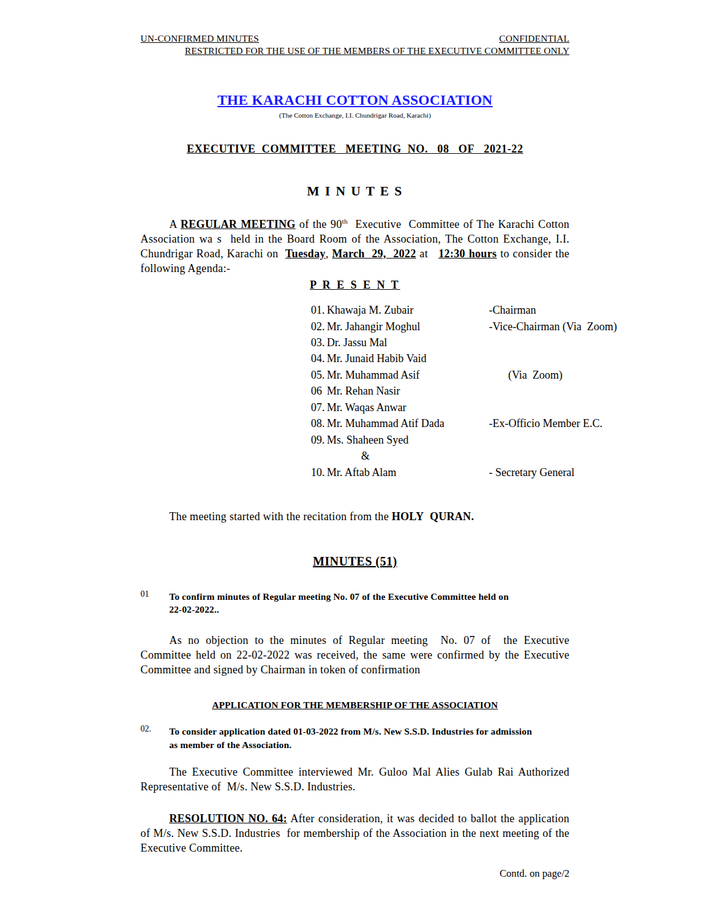UN-CONFIRMED MINUTES
CONFIDENTIAL
RESTRICTED FOR THE USE OF THE MEMBERS OF THE EXECUTIVE COMMITTEE ONLY
THE KARACHI COTTON ASSOCIATION
(The Cotton Exchange, I.I. Chundrigar Road, Karachi)
EXECUTIVE COMMITTEE MEETING NO. 08 OF 2021-22
M I N U T E S
A REGULAR MEETING of the 90th Executive Committee of The Karachi Cotton Association wa s held in the Board Room of the Association, The Cotton Exchange, I.I. Chundrigar Road, Karachi on Tuesday, March 29, 2022 at 12:30 hours to consider the following Agenda:-
P R E S E N T
| 01. | Khawaja M. Zubair | -Chairman |
| 02. | Mr. Jahangir Moghul | -Vice-Chairman (Via Zoom) |
| 03. | Dr. Jassu Mal | |
| 04. | Mr. Junaid Habib Vaid | |
| 05. | Mr. Muhammad Asif | (Via Zoom) |
| 06 | Mr. Rehan Nasir | |
| 07. | Mr. Waqas Anwar | |
| 08. | Mr. Muhammad Atif Dada | -Ex-Officio Member E.C. |
| 09. | Ms. Shaheen Syed | |
| | & | |
| 10. | Mr. Aftab Alam | - Secretary General |
The meeting started with the recitation from the HOLY QURAN.
MINUTES (51)
01 To confirm minutes of Regular meeting No. 07 of the Executive Committee held on 22-02-2022..
As no objection to the minutes of Regular meeting No. 07 of the Executive Committee held on 22-02-2022 was received, the same were confirmed by the Executive Committee and signed by Chairman in token of confirmation
APPLICATION FOR THE MEMBERSHIP OF THE ASSOCIATION
02. To consider application dated 01-03-2022 from M/s. New S.S.D. Industries for admission as member of the Association.
The Executive Committee interviewed Mr. Guloo Mal Alies Gulab Rai Authorized Representative of M/s. New S.S.D. Industries.
RESOLUTION NO. 64: After consideration, it was decided to ballot the application of M/s. New S.S.D. Industries for membership of the Association in the next meeting of the Executive Committee.
Contd. on page/2